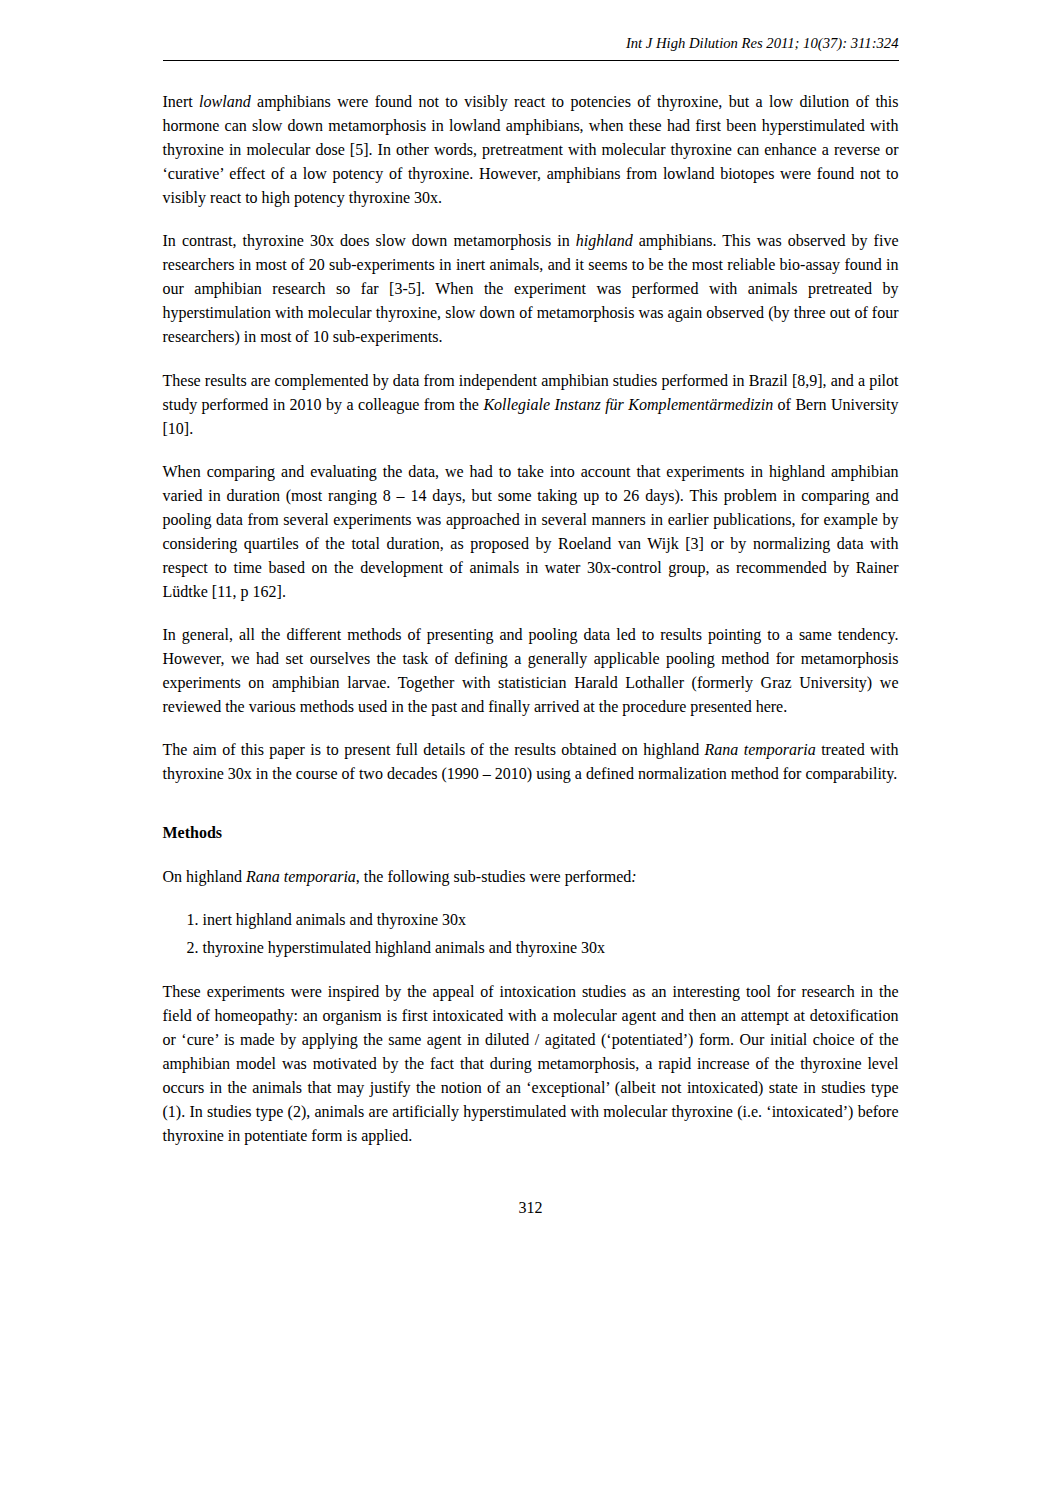Int J High Dilution Res 2011; 10(37): 311:324
Inert lowland amphibians were found not to visibly react to potencies of thyroxine, but a low dilution of this hormone can slow down metamorphosis in lowland amphibians, when these had first been hyperstimulated with thyroxine in molecular dose [5]. In other words, pretreatment with molecular thyroxine can enhance a reverse or ‘curative’ effect of a low potency of thyroxine. However, amphibians from lowland biotopes were found not to visibly react to high potency thyroxine 30x.
In contrast, thyroxine 30x does slow down metamorphosis in highland amphibians. This was observed by five researchers in most of 20 sub-experiments in inert animals, and it seems to be the most reliable bio-assay found in our amphibian research so far [3-5]. When the experiment was performed with animals pretreated by hyperstimulation with molecular thyroxine, slow down of metamorphosis was again observed (by three out of four researchers) in most of 10 sub-experiments.
These results are complemented by data from independent amphibian studies performed in Brazil [8,9], and a pilot study performed in 2010 by a colleague from the Kollegiale Instanz für Komplementärmedizin of Bern University [10].
When comparing and evaluating the data, we had to take into account that experiments in highland amphibian varied in duration (most ranging 8 – 14 days, but some taking up to 26 days). This problem in comparing and pooling data from several experiments was approached in several manners in earlier publications, for example by considering quartiles of the total duration, as proposed by Roeland van Wijk [3] or by normalizing data with respect to time based on the development of animals in water 30x-control group, as recommended by Rainer Lüdtke [11, p 162].
In general, all the different methods of presenting and pooling data led to results pointing to a same tendency. However, we had set ourselves the task of defining a generally applicable pooling method for metamorphosis experiments on amphibian larvae. Together with statistician Harald Lothaller (formerly Graz University) we reviewed the various methods used in the past and finally arrived at the procedure presented here.
The aim of this paper is to present full details of the results obtained on highland Rana temporaria treated with thyroxine 30x in the course of two decades (1990 – 2010) using a defined normalization method for comparability.
Methods
On highland Rana temporaria, the following sub-studies were performed:
inert highland animals and thyroxine 30x
thyroxine hyperstimulated highland animals and thyroxine 30x
These experiments were inspired by the appeal of intoxication studies as an interesting tool for research in the field of homeopathy: an organism is first intoxicated with a molecular agent and then an attempt at detoxification or ‘cure’ is made by applying the same agent in diluted / agitated (‘potentiated’) form. Our initial choice of the amphibian model was motivated by the fact that during metamorphosis, a rapid increase of the thyroxine level occurs in the animals that may justify the notion of an ‘exceptional’ (albeit not intoxicated) state in studies type (1). In studies type (2), animals are artificially hyperstimulated with molecular thyroxine (i.e. ‘intoxicated’) before thyroxine in potentiate form is applied.
312